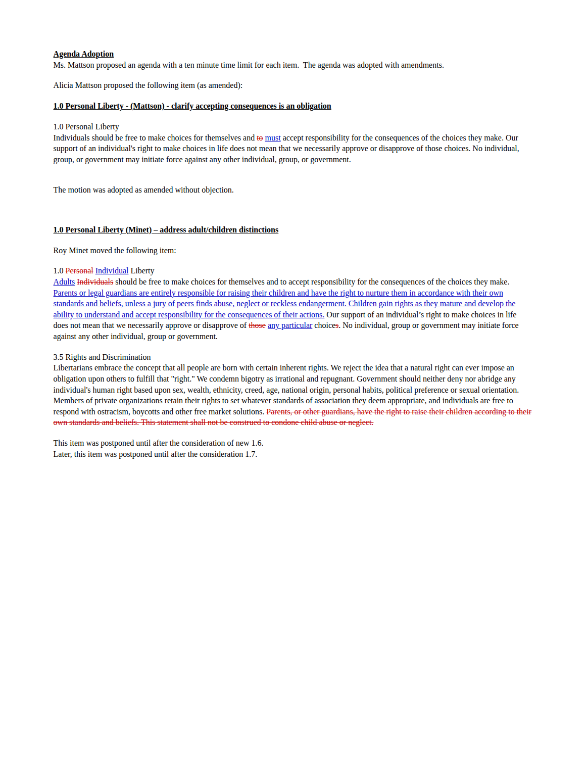Agenda Adoption
Ms. Mattson proposed an agenda with a ten minute time limit for each item. The agenda was adopted with amendments.
Alicia Mattson proposed the following item (as amended):
1.0 Personal Liberty - (Mattson) - clarify accepting consequences is an obligation
1.0 Personal Liberty
Individuals should be free to make choices for themselves and to must accept responsibility for the consequences of the choices they make. Our support of an individual's right to make choices in life does not mean that we necessarily approve or disapprove of those choices. No individual, group, or government may initiate force against any other individual, group, or government.
The motion was adopted as amended without objection.
1.0 Personal Liberty (Minet) – address adult/children distinctions
Roy Minet moved the following item:
1.0 Personal Individual Liberty
Adults Individuals should be free to make choices for themselves and to accept responsibility for the consequences of the choices they make. Parents or legal guardians are entirely responsible for raising their children and have the right to nurture them in accordance with their own standards and beliefs, unless a jury of peers finds abuse, neglect or reckless endangerment. Children gain rights as they mature and develop the ability to understand and accept responsibility for the consequences of their actions. Our support of an individual’s right to make choices in life does not mean that we necessarily approve or disapprove of those any particular choices. No individual, group or government may initiate force against any other individual, group or government.
3.5 Rights and Discrimination
Libertarians embrace the concept that all people are born with certain inherent rights. We reject the idea that a natural right can ever impose an obligation upon others to fulfill that "right." We condemn bigotry as irrational and repugnant. Government should neither deny nor abridge any individual's human right based upon sex, wealth, ethnicity, creed, age, national origin, personal habits, political preference or sexual orientation. Members of private organizations retain their rights to set whatever standards of association they deem appropriate, and individuals are free to respond with ostracism, boycotts and other free market solutions. Parents, or other guardians, have the right to raise their children according to their own standards and beliefs. This statement shall not be construed to condone child abuse or neglect.
This item was postponed until after the consideration of new 1.6.
Later, this item was postponed until after the consideration 1.7.